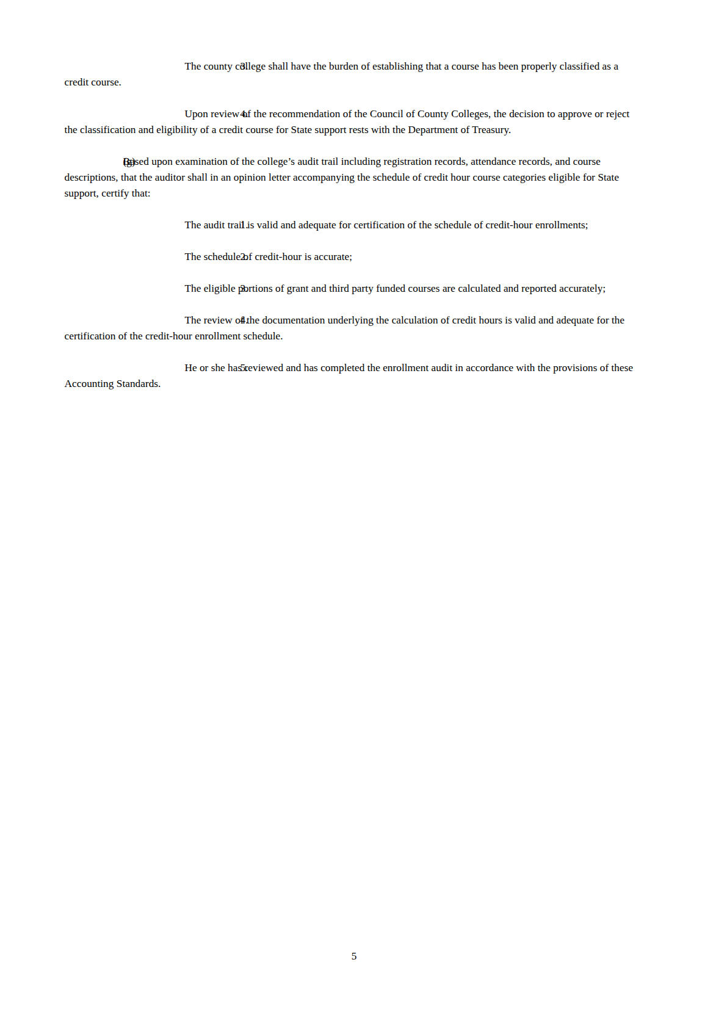3. The county college shall have the burden of establishing that a course has been properly classified as a credit course.
4. Upon review of the recommendation of the Council of County Colleges, the decision to approve or reject the classification and eligibility of a credit course for State support rests with the Department of Treasury.
(g) Based upon examination of the college’s audit trail including registration records, attendance records, and course descriptions, that the auditor shall in an opinion letter accompanying the schedule of credit hour course categories eligible for State support, certify that:
1. The audit trail is valid and adequate for certification of the schedule of credit-hour enrollments;
2. The schedule of credit-hour is accurate;
3. The eligible portions of grant and third party funded courses are calculated and reported accurately;
4. The review of the documentation underlying the calculation of credit hours is valid and adequate for the certification of the credit-hour enrollment schedule.
5. He or she has reviewed and has completed the enrollment audit in accordance with the provisions of these Accounting Standards.
5